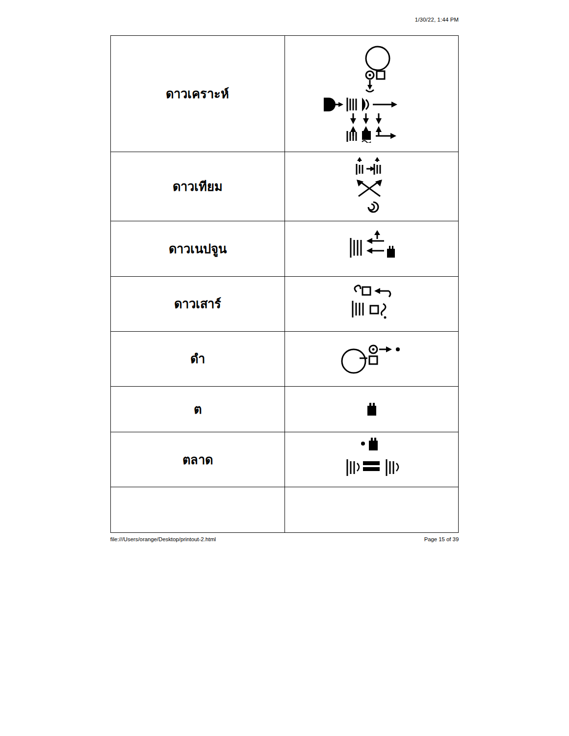1/30/22, 1:44 PM
| ดาวเคราะห์ | |
| ดาวเทียม | |
| ดาวเนปจูน | |
| ดาวเสาร์ | |
| ดำ | |
| ต | |
| ตลาด | |
file:///Users/orange/Desktop/printout-2.html
Page 15 of 39